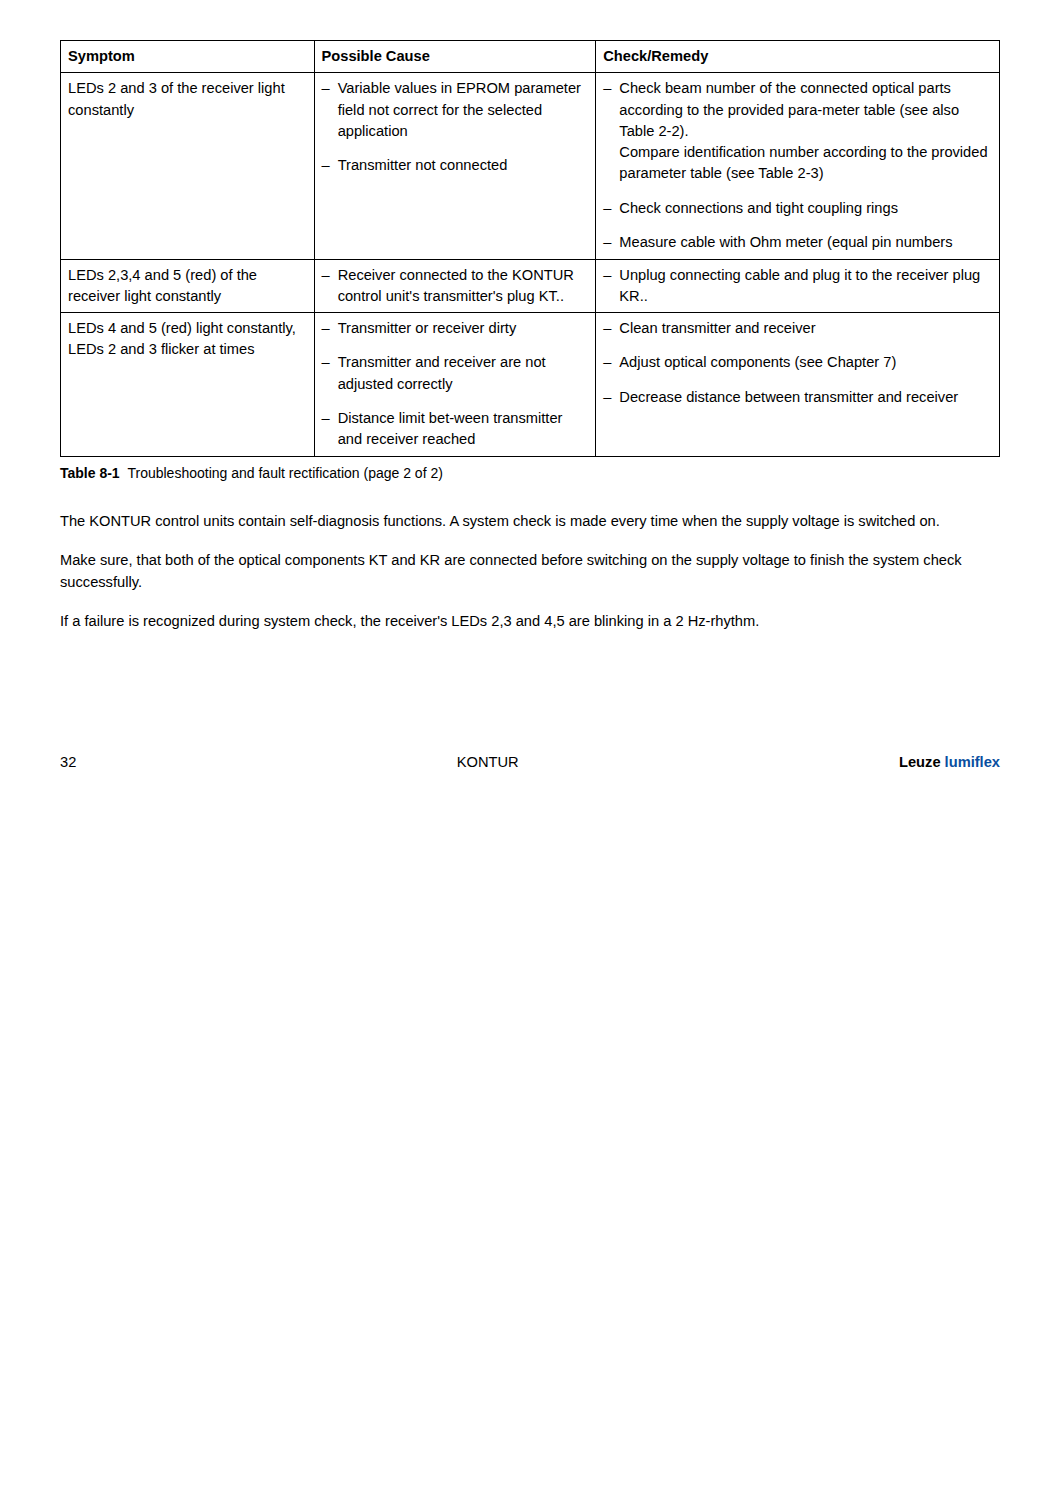| Symptom | Possible Cause | Check/Remedy |
| --- | --- | --- |
| LEDs 2 and 3 of the receiver light constantly | Variable values in EPROM parameter field not correct for the selected application Transmitter not connected | Check beam number of the connected optical parts according to the provided para-meter table (see also Table 2-2). Compare identification number according to the provided parameter table (see Table 2-3) Check connections and tight coupling rings Measure cable with Ohm meter (equal pin numbers |
| LEDs 2,3,4 and 5 (red) of the receiver light constantly | Receiver connected to the KONTUR control unit's transmitter's plug KT.. | Unplug connecting cable and plug it to the receiver plug KR.. |
| LEDs 4 and 5 (red) light constantly, LEDs 2 and 3 flicker at times | Transmitter or receiver dirty Transmitter and receiver are not adjusted correctly Distance limit bet-ween transmitter and receiver reached | Clean transmitter and receiver Adjust optical components (see Chapter 7) Decrease distance between transmitter and receiver |
Table 8-1 Troubleshooting and fault rectification (page 2 of 2)
The KONTUR control units contain self-diagnosis functions. A system check is made every time when the supply voltage is switched on.
Make sure, that both of the optical components KT and KR are connected before switching on the supply voltage to finish the system check successfully.
If a failure is recognized during system check, the receiver's LEDs 2,3 and 4,5 are blinking in a 2 Hz-rhythm.
32
KONTUR
Leuze lumiflex